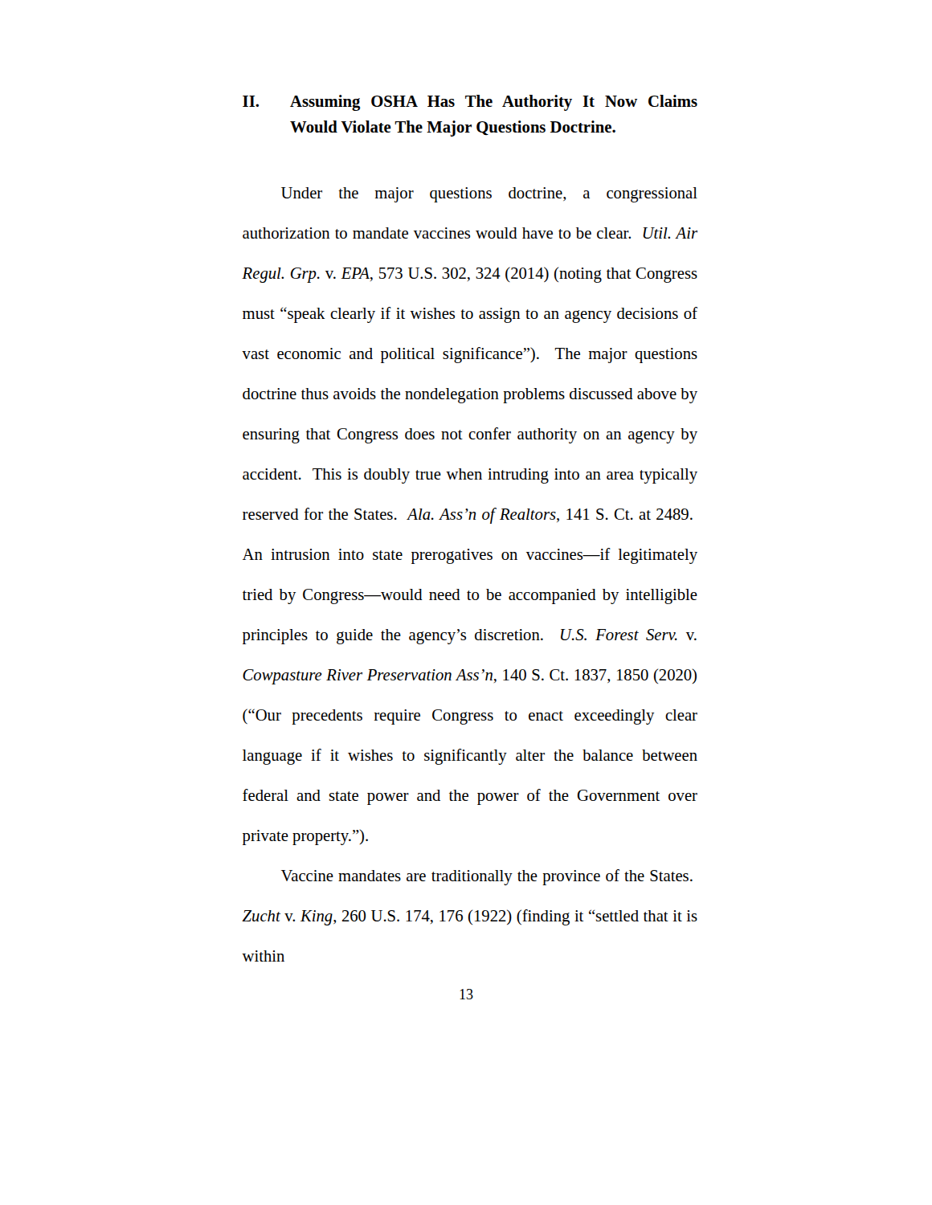II. Assuming OSHA Has The Authority It Now Claims Would Violate The Major Questions Doctrine.
Under the major questions doctrine, a congressional authorization to mandate vaccines would have to be clear. Util. Air Regul. Grp. v. EPA, 573 U.S. 302, 324 (2014) (noting that Congress must “speak clearly if it wishes to assign to an agency decisions of vast economic and political significance”). The major questions doctrine thus avoids the nondelegation problems discussed above by ensuring that Congress does not confer authority on an agency by accident. This is doubly true when intruding into an area typically reserved for the States. Ala. Ass’n of Realtors, 141 S. Ct. at 2489. An intrusion into state prerogatives on vaccines—if legitimately tried by Congress—would need to be accompanied by intelligible principles to guide the agency’s discretion. U.S. Forest Serv. v. Cowpasture River Preservation Ass’n, 140 S. Ct. 1837, 1850 (2020) (“Our precedents require Congress to enact exceedingly clear language if it wishes to significantly alter the balance between federal and state power and the power of the Government over private property.”).
Vaccine mandates are traditionally the province of the States. Zucht v. King, 260 U.S. 174, 176 (1922) (finding it “settled that it is within
13